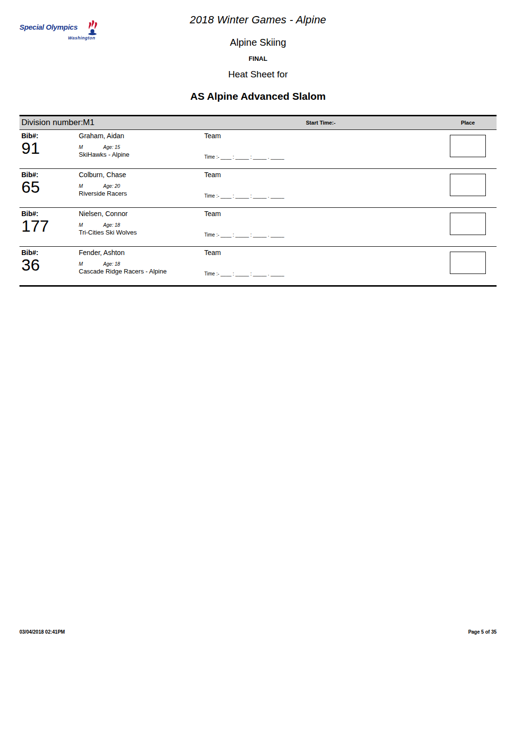Special Olympics Washington
2018 Winter Games - Alpine
Alpine Skiing
FINAL
Heat Sheet for
AS Alpine Advanced Slalom
| Division number:M1 | Start Time:- | Place |
| Bib#: 91 | Graham, Aidan M Age: 15 SkiHawks - Alpine | Team Time :- ____ : _____ : _____ . _____ | |
| Bib#: 65 | Colburn, Chase M Age: 20 Riverside Racers | Team Time :- ____ : _____ : _____ . _____ | |
| Bib#: 177 | Nielsen, Connor M Age: 18 Tri-Cities Ski Wolves | Team Time :- ____ : _____ : _____ . _____ | |
| Bib#: 36 | Fender, Ashton M Age: 18 Cascade Ridge Racers - Alpine | Team Time :- ____ : _____ : _____ . _____ | |
03/04/2018 02:41PM Page 5 of 35